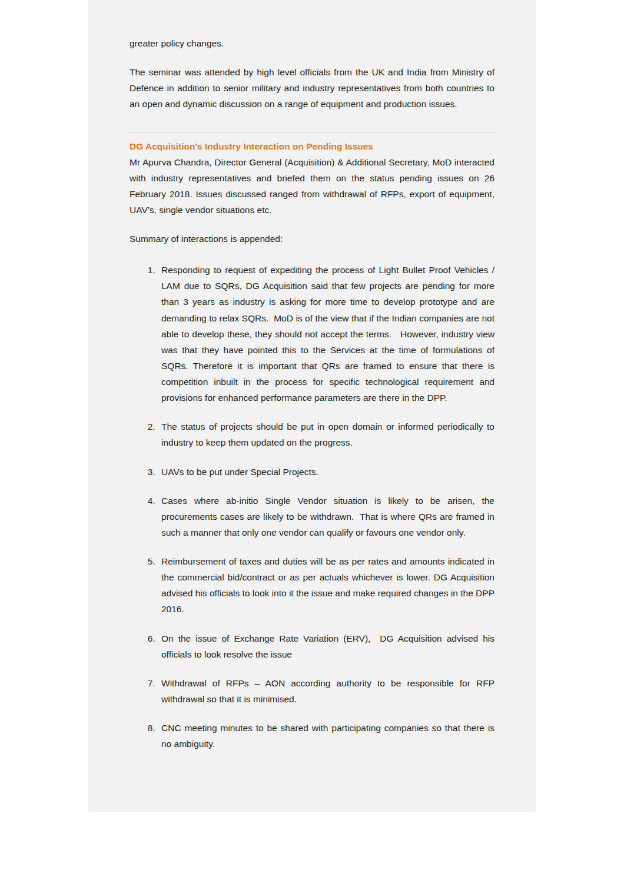greater policy changes.
The seminar was attended by high level officials from the UK and India from Ministry of Defence in addition to senior military and industry representatives from both countries to an open and dynamic discussion on a range of equipment and production issues.
DG Acquisition’s Industry Interaction on Pending Issues
Mr Apurva Chandra, Director General (Acquisition) & Additional Secretary, MoD interacted with industry representatives and briefed them on the status pending issues on 26 February 2018. Issues discussed ranged from withdrawal of RFPs, export of equipment, UAV’s, single vendor situations etc.
Summary of interactions is appended:
Responding to request of expediting the process of Light Bullet Proof Vehicles / LAM due to SQRs, DG Acquisition said that few projects are pending for more than 3 years as industry is asking for more time to develop prototype and are demanding to relax SQRs. MoD is of the view that if the Indian companies are not able to develop these, they should not accept the terms. However, industry view was that they have pointed this to the Services at the time of formulations of SQRs. Therefore it is important that QRs are framed to ensure that there is competition inbuilt in the process for specific technological requirement and provisions for enhanced performance parameters are there in the DPP.
The status of projects should be put in open domain or informed periodically to industry to keep them updated on the progress.
UAVs to be put under Special Projects.
Cases where ab-initio Single Vendor situation is likely to be arisen, the procurements cases are likely to be withdrawn. That is where QRs are framed in such a manner that only one vendor can qualify or favours one vendor only.
Reimbursement of taxes and duties will be as per rates and amounts indicated in the commercial bid/contract or as per actuals whichever is lower. DG Acquisition advised his officials to look into it the issue and make required changes in the DPP 2016.
On the issue of Exchange Rate Variation (ERV), DG Acquisition advised his officials to look resolve the issue
Withdrawal of RFPs – AON according authority to be responsible for RFP withdrawal so that it is minimised.
CNC meeting minutes to be shared with participating companies so that there is no ambiguity.